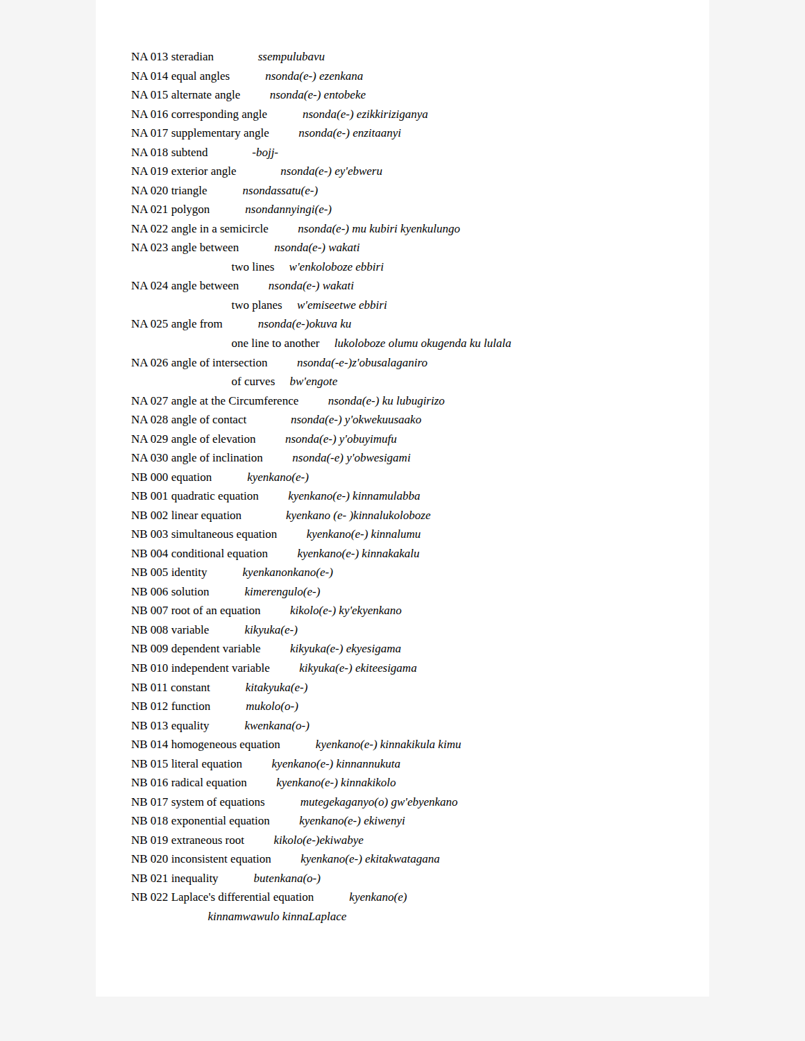NA 013 steradian
ssempulubavu
NA 014 equal angles
nsonda(e-) ezenkana
NA 015 alternate angle
nsonda(e-) entobeke
NA 016 corresponding angle
nsonda(e-) ezikkiriziganya
NA 017 supplementary angle
nsonda(e-) enzitaanyi
NA 018 subtend
-bojj-
NA 019 exterior angle
nsonda(e-) ey'ebweru
NA 020 triangle
nsondassatu(e-)
NA 021 polygon
nsondannyingi(e-)
NA 022 angle in a semicircle
nsonda(e-) mu kubiri kyenkulungo
NA 023 angle between
nsonda(e-) wakati
two lines w'enkoloboze ebbiri
NA 024 angle between
nsonda(e-) wakati
two planes w'emiseetwe ebbiri
NA 025 angle from
nsonda(e-)okuva ku
one line to another lukoloboze olumu okugenda ku lulala
NA 026 angle of intersection
nsonda(-e-)z'obusalaganiro
of curves bw'engote
NA 027 angle at the Circumference
nsonda(e-) ku lubugirizo
NA 028 angle of contact
nsonda(e-) y'okwekuusaako
NA 029 angle of elevation
nsonda(e-) y'obuyimufu
NA 030 angle of inclination
nsonda(-e) y'obwesigami
NB 000 equation
kyenkano(e-)
NB 001 quadratic equation
kyenkano(e-) kinnamulabba
NB 002 linear equation
kyenkano (e- )kinnalukoloboze
NB 003 simultaneous equation
kyenkano(e-) kinnalumu
NB 004 conditional equation
kyenkano(e-) kinnakakalu
NB 005 identity
kyenkanonkano(e-)
NB 006 solution
kimerengulo(e-)
NB 007 root of an equation
kikolo(e-) ky'ekyenkano
NB 008 variable
kikyuka(e-)
NB 009 dependent variable
kikyuka(e-) ekyesigama
NB 010 independent variable
kikyuka(e-) ekiteesigama
NB 011 constant
kitakyuka(e-)
NB 012 function
mukolo(o-)
NB 013 equality
kwenkana(o-)
NB 014 homogeneous equation
kyenkano(e-) kinnakikula kimu
NB 015 literal equation
kyenkano(e-) kinnannukuta
NB 016 radical equation
kyenkano(e-) kinnakikolo
NB 017 system of equations
mutegekaganyo(o) gw'ebyenkano
NB 018 exponential equation
kyenkano(e-) ekiwenyi
NB 019 extraneous root
kikolo(e-)ekiwabye
NB 020 inconsistent equation
kyenkano(e-) ekitakwatagana
NB 021 inequality
butenkana(o-)
NB 022 Laplace's differential equation
kyenkano(e)
kinnamwawulo kinnaLaplace